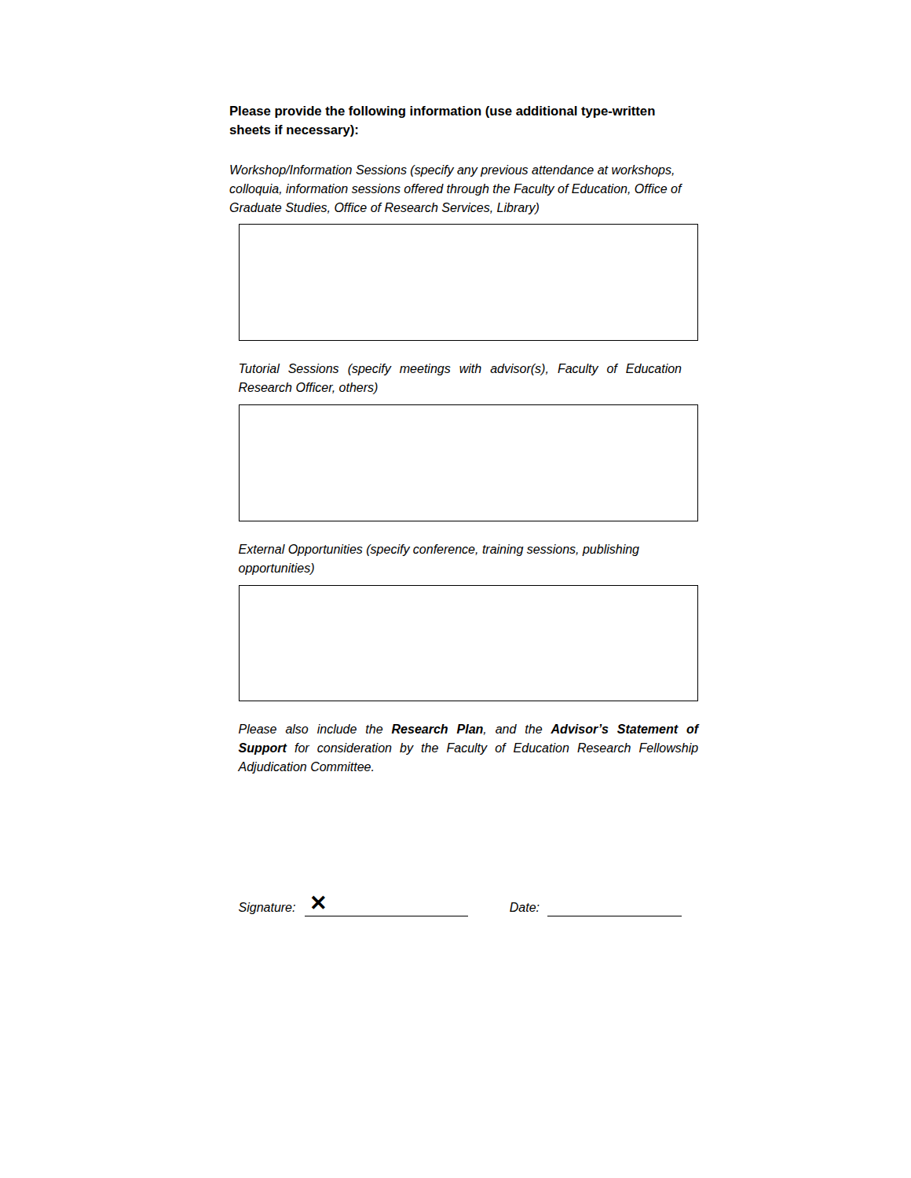Please provide the following information (use additional type-written sheets if necessary):
Workshop/Information Sessions (specify any previous attendance at workshops, colloquia, information sessions offered through the Faculty of Education, Office of Graduate Studies, Office of Research Services, Library)
Tutorial Sessions (specify meetings with advisor(s), Faculty of Education Research Officer, others)
External Opportunities (specify conference, training sessions, publishing opportunities)
Please also include the Research Plan, and the Advisor’s Statement of Support for consideration by the Faculty of Education Research Fellowship Adjudication Committee.
Signature: ✕ Date: